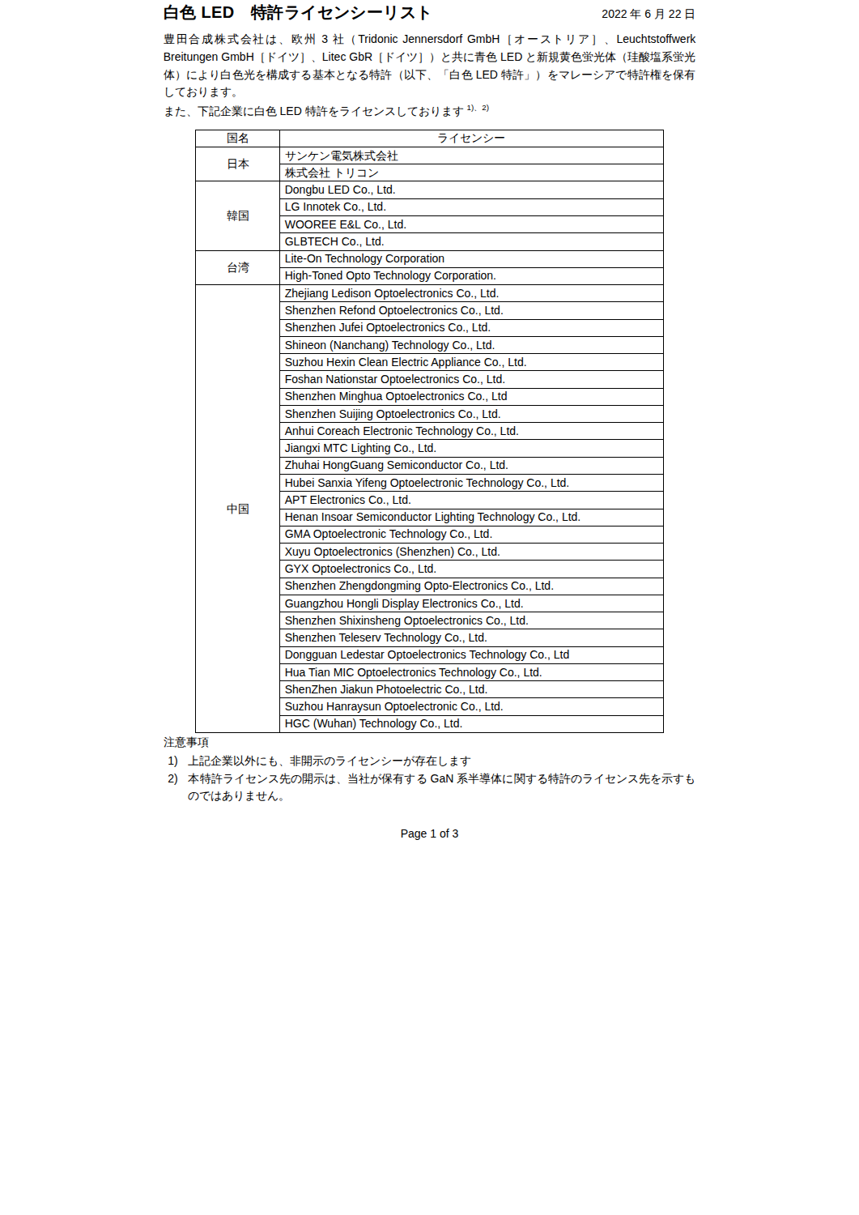白色 LED　特許ライセンシーリスト
2022 年 6 月 22 日
豊田合成株式会社は、欧州 3 社（Tridonic Jennersdorf GmbH［オーストリア］、Leuchtstoffwerk Breitungen GmbH［ドイツ］、Litec GbR［ドイツ］）と共に青色 LED と新規黄色蛍光体（珪酸塩系蛍光体）により白色光を構成する基本となる特許（以下、「白色 LED 特許」）をマレーシアで特許権を保有しております。
また、下記企業に白色 LED 特許をライセンスしております 1)、2)
| 国名 | ライセンシー |
| --- | --- |
| 日本 | サンケン電気株式会社 |
| 株式会社 トリコン |
| 韓国 | Dongbu LED Co., Ltd. |
| LG Innotek Co., Ltd. |
| WOOREE E&L Co., Ltd. |
| GLBTECH Co., Ltd. |
| 台湾 | Lite-On Technology Corporation |
| High-Toned Opto Technology Corporation. |
| 中国 | Zhejiang Ledison Optoelectronics Co., Ltd. |
| Shenzhen Refond Optoelectronics Co., Ltd. |
| Shenzhen Jufei Optoelectronics Co., Ltd. |
| Shineon (Nanchang) Technology Co., Ltd. |
| Suzhou Hexin Clean Electric Appliance Co., Ltd. |
| Foshan Nationstar Optoelectronics Co., Ltd. |
| Shenzhen Minghua Optoelectronics Co., Ltd |
| Shenzhen Suijing Optoelectronics Co., Ltd. |
| Anhui Coreach Electronic Technology Co., Ltd. |
| Jiangxi MTC Lighting Co., Ltd. |
| Zhuhai HongGuang Semiconductor Co., Ltd. |
| Hubei Sanxia Yifeng Optoelectronic Technology Co., Ltd. |
| APT Electronics Co., Ltd. |
| Henan Insoar Semiconductor Lighting Technology Co., Ltd. |
| GMA Optoelectronic Technology Co., Ltd. |
| Xuyu Optoelectronics (Shenzhen) Co., Ltd. |
| GYX Optoelectronics Co., Ltd. |
| Shenzhen Zhengdongming Opto-Electronics Co., Ltd. |
| Guangzhou Hongli Display Electronics Co., Ltd. |
| Shenzhen Shixinsheng Optoelectronics Co., Ltd. |
| Shenzhen Teleserv Technology Co., Ltd. |
| Dongguan Ledestar Optoelectronics Technology Co., Ltd |
| Hua Tian MIC Optoelectronics Technology Co., Ltd. |
| ShenZhen Jiakun Photoelectric Co., Ltd. |
| Suzhou Hanraysun Optoelectronic Co., Ltd. |
| HGC (Wuhan) Technology Co., Ltd. |
注意事項
上記企業以外にも、非開示のライセンシーが存在します
本特許ライセンス先の開示は、当社が保有する GaN 系半導体に関する特許のライセンス先を示すものではありません。
Page 1 of 3